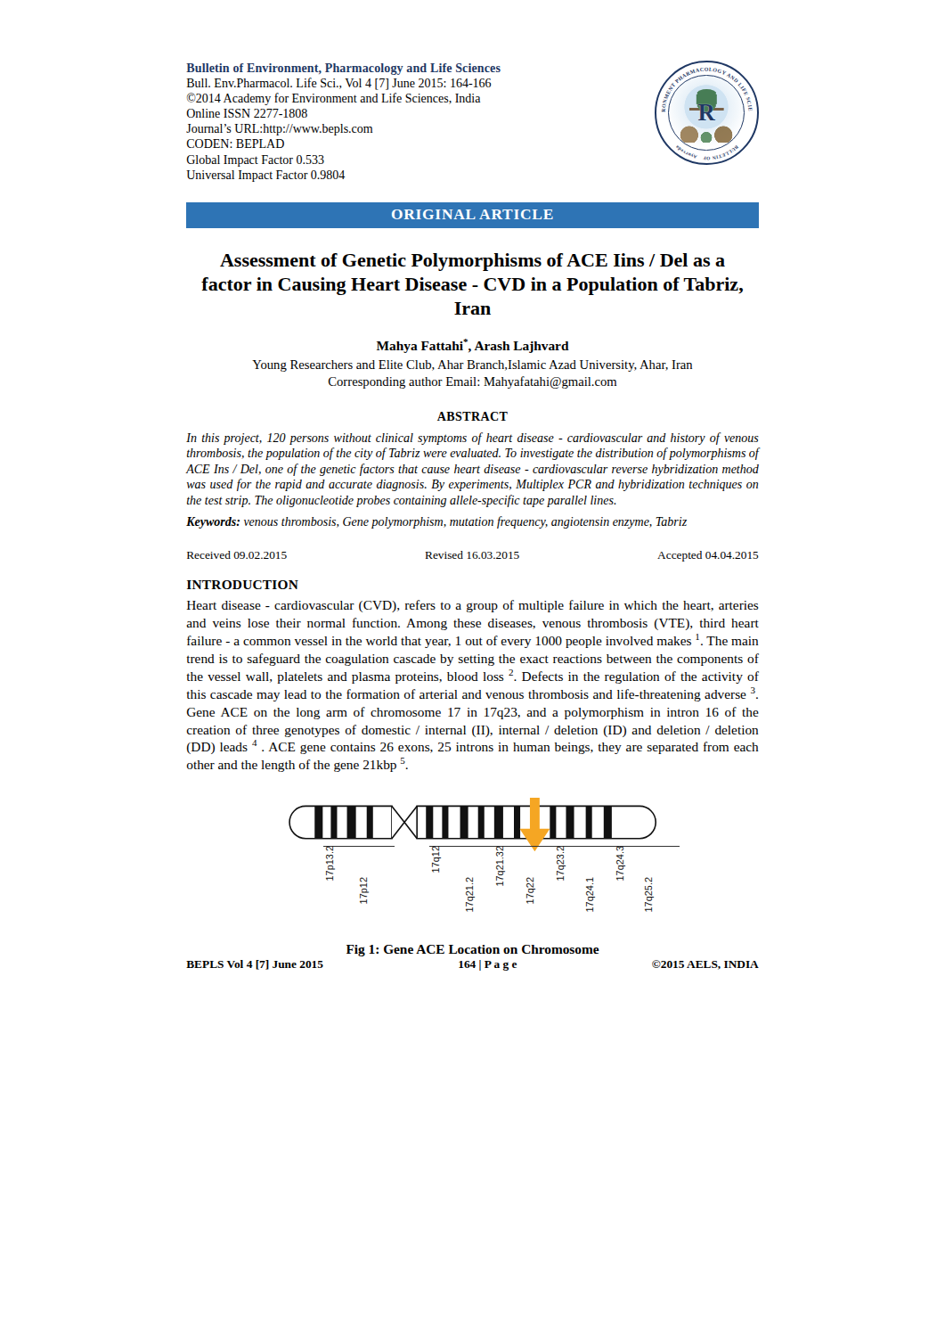Bulletin of Environment, Pharmacology and Life Sciences
Bull. Env.Pharmacol. Life Sci., Vol 4 [7] June 2015: 164-166
©2014 Academy for Environment and Life Sciences, India
Online ISSN 2277-1808
Journal’s URL:http://www.bepls.com
CODEN: BEPLAD
Global Impact Factor 0.533
Universal Impact Factor 0.9804
ENVIRONMENT PHARMACOLOGY AND LIFE SCIENCES BULLETIN OF Ayurveda
R
ORIGINAL ARTICLE
Assessment of Genetic Polymorphisms of ACE Iins / Del as a factor in Causing Heart Disease - CVD in a Population of Tabriz, Iran
Mahya Fattahi*, Arash Lajhvard
Young Researchers and Elite Club, Ahar Branch,Islamic Azad University, Ahar, Iran
Corresponding author Email: Mahyafatahi@gmail.com
ABSTRACT
In this project, 120 persons without clinical symptoms of heart disease - cardiovascular and history of venous thrombosis, the population of the city of Tabriz were evaluated. To investigate the distribution of polymorphisms of ACE Ins / Del, one of the genetic factors that cause heart disease - cardiovascular reverse hybridization method was used for the rapid and accurate diagnosis. By experiments, Multiplex PCR and hybridization techniques on the test strip. The oligonucleotide probes containing allele-specific tape parallel lines.
Keywords: venous thrombosis, Gene polymorphism, mutation frequency, angiotensin enzyme, Tabriz
Received 09.02.2015 Revised 16.03.2015 Accepted 04.04.2015
INTRODUCTION
Heart disease - cardiovascular (CVD), refers to a group of multiple failure in which the heart, arteries and veins lose their normal function. Among these diseases, venous thrombosis (VTE), third heart failure - a common vessel in the world that year, 1 out of every 1000 people involved makes 1. The main trend is to safeguard the coagulation cascade by setting the exact reactions between the components of the vessel wall, platelets and plasma proteins, blood loss 2. Defects in the regulation of the activity of this cascade may lead to the formation of arterial and venous thrombosis and life-threatening adverse 3. Gene ACE on the long arm of chromosome 17 in 17q23, and a polymorphism in intron 16 of the creation of three genotypes of domestic / internal (II), internal / deletion (ID) and deletion / deletion (DD) leads 4 . ACE gene contains 26 exons, 25 introns in human beings, they are separated from each other and the length of the gene 21kbp 5.
17p13.2 17q12 17q21.32 17q23.2 17q24.3 17p12 17q21.2 17q22 17q24.1 17q25.2
Fig 1: Gene ACE Location on Chromosome
BEPLS Vol 4 [7] June 2015 164 | P a g e ©2015 AELS, INDIA